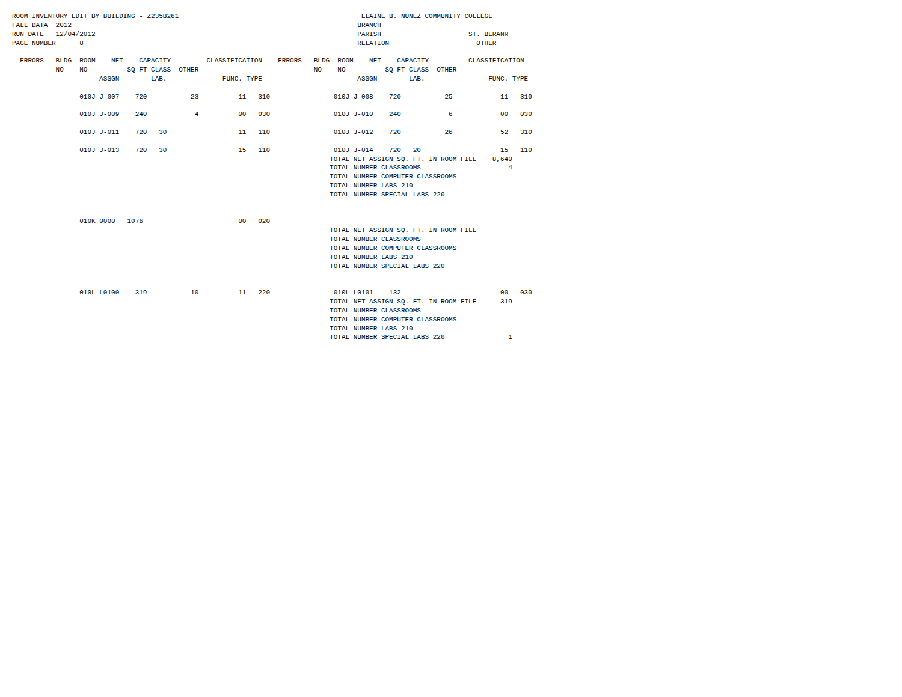ROOM INVENTORY EDIT BY BUILDING - Z235B261                                              ELAINE B. NUNEZ COMMUNITY COLLEGE
FALL DATA  2012                                                                        BRANCH
RUN DATE   12/04/2012                                                                  PARISH                      ST. BERANR
PAGE NUMBER      8                                                                     RELATION                      OTHER

--ERRORS-- BLDG  ROOM    NET  --CAPACITY--    ---CLASSIFICATION  --ERRORS-- BLDG  ROOM    NET  --CAPACITY--     ---CLASSIFICATION
           NO    NO          SQ FT CLASS  OTHER                             NO    NO          SQ FT CLASS  OTHER
                      ASSGN        LAB.              FUNC. TYPE                        ASSGN        LAB.                FUNC. TYPE

                 010J J-007    720           23          11   310                010J J-008    720           25            11   310

                 010J J-009    240            4          00   030                010J J-010    240            6            00   030

                 010J J-011    720   30                  11   110                010J J-012    720           26            52   310

                 010J J-013    720   30                  15   110                010J J-014    720   20                    15   110
                                                                                TOTAL NET ASSIGN SQ. FT. IN ROOM FILE    8,640
                                                                                TOTAL NUMBER CLASSROOMS                      4
                                                                                TOTAL NUMBER COMPUTER CLASSROOMS
                                                                                TOTAL NUMBER LABS 210
                                                                                TOTAL NUMBER SPECIAL LABS 220


                 010K 0000   1076                        00   020
                                                                                TOTAL NET ASSIGN SQ. FT. IN ROOM FILE
                                                                                TOTAL NUMBER CLASSROOMS
                                                                                TOTAL NUMBER COMPUTER CLASSROOMS
                                                                                TOTAL NUMBER LABS 210
                                                                                TOTAL NUMBER SPECIAL LABS 220


                 010L L0100    319           10          11   220                010L L0101    132                         00   030
                                                                                TOTAL NET ASSIGN SQ. FT. IN ROOM FILE      319
                                                                                TOTAL NUMBER CLASSROOMS
                                                                                TOTAL NUMBER COMPUTER CLASSROOMS
                                                                                TOTAL NUMBER LABS 210
                                                                                TOTAL NUMBER SPECIAL LABS 220                1